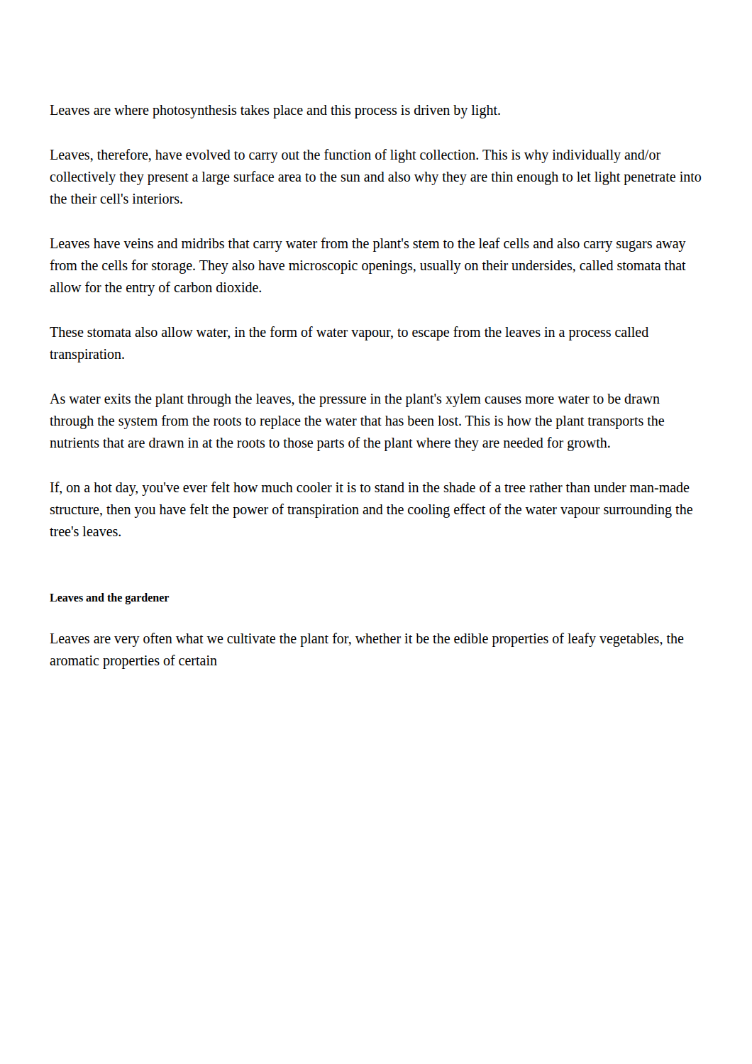Leaves are where photosynthesis takes place and this process is driven by light.
Leaves, therefore, have evolved to carry out the function of light collection. This is why individually and/or collectively they present a large surface area to the sun and also why they are thin enough to let light penetrate into the their cell's interiors.
Leaves have veins and midribs that carry water from the plant's stem to the leaf cells and also carry sugars away from the cells for storage. They also have microscopic openings, usually on their undersides, called stomata that allow for the entry of carbon dioxide.
These stomata also allow water, in the form of water vapour, to escape from the leaves in a process called transpiration.
As water exits the plant through the leaves, the pressure in the plant's xylem causes more water to be drawn through the system from the roots to replace the water that has been lost. This is how the plant transports the nutrients that are drawn in at the roots to those parts of the plant where they are needed for growth.
If, on a hot day, you've ever felt how much cooler it is to stand in the shade of a tree rather than under man-made structure, then you have felt the power of transpiration and the cooling effect of the water vapour surrounding the tree's leaves.
Leaves and the gardener
Leaves are very often what we cultivate the plant for, whether it be the edible properties of leafy vegetables, the aromatic properties of certain